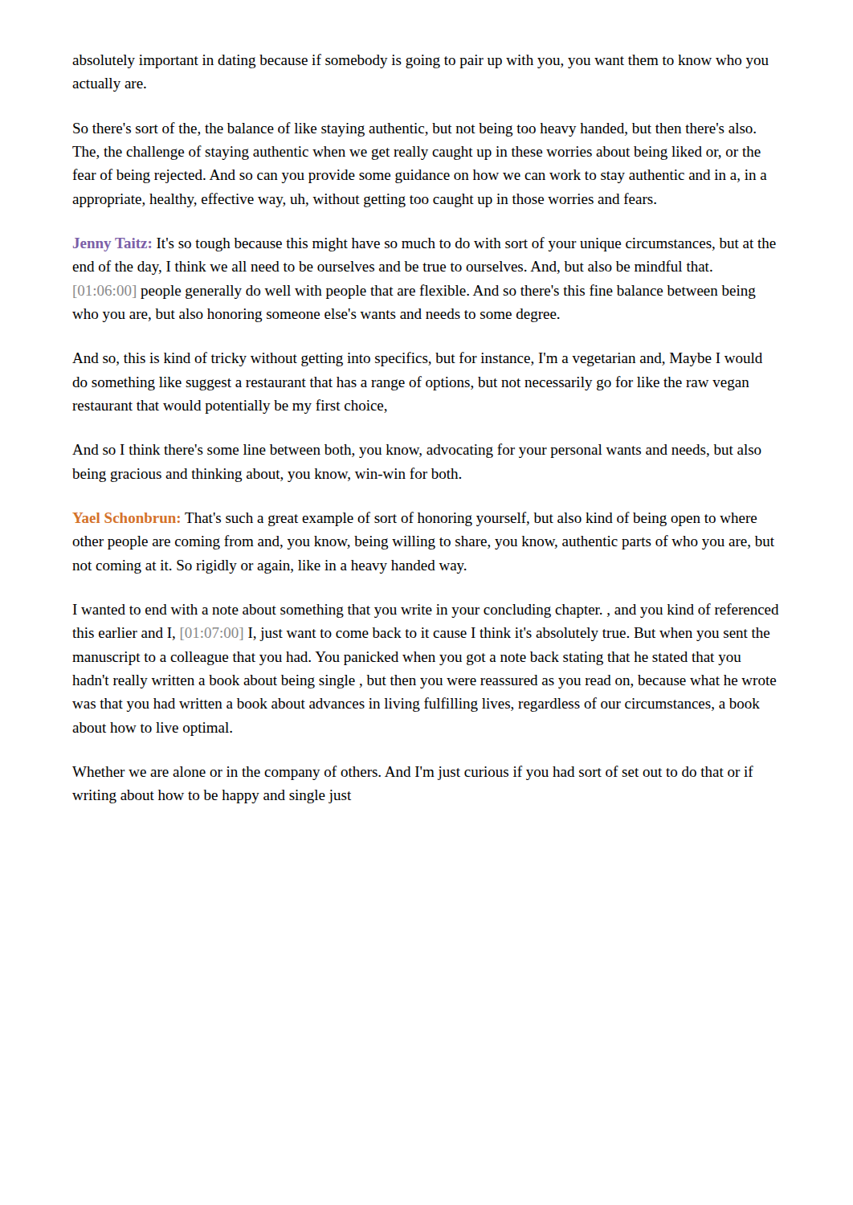absolutely important in dating because if somebody is going to pair up with you, you want them to know who you actually are.
So there's sort of the, the balance of like staying authentic, but not being too heavy handed, but then there's also. The, the challenge of staying authentic when we get really caught up in these worries about being liked or, or the fear of being rejected. And so can you provide some guidance on how we can work to stay authentic and in a, in a appropriate, healthy, effective way, uh, without getting too caught up in those worries and fears.
Jenny Taitz: It's so tough because this might have so much to do with sort of your unique circumstances, but at the end of the day, I think we all need to be ourselves and be true to ourselves. And, but also be mindful that. [01:06:00] people generally do well with people that are flexible. And so there's this fine balance between being who you are, but also honoring someone else's wants and needs to some degree.
And so, this is kind of tricky without getting into specifics, but for instance, I'm a vegetarian and, Maybe I would do something like suggest a restaurant that has a range of options, but not necessarily go for like the raw vegan restaurant that would potentially be my first choice,
And so I think there's some line between both, you know, advocating for your personal wants and needs, but also being gracious and thinking about, you know, win-win for both.
Yael Schonbrun: That's such a great example of sort of honoring yourself, but also kind of being open to where other people are coming from and, you know, being willing to share, you know, authentic parts of who you are, but not coming at it. So rigidly or again, like in a heavy handed way.
I wanted to end with a note about something that you write in your concluding chapter. , and you kind of referenced this earlier and I, [01:07:00] I, just want to come back to it cause I think it's absolutely true. But when you sent the manuscript to a colleague that you had. You panicked when you got a note back stating that he stated that you hadn't really written a book about being single , but then you were reassured as you read on, because what he wrote was that you had written a book about advances in living fulfilling lives, regardless of our circumstances, a book about how to live optimal.
Whether we are alone or in the company of others. And I'm just curious if you had sort of set out to do that or if writing about how to be happy and single just